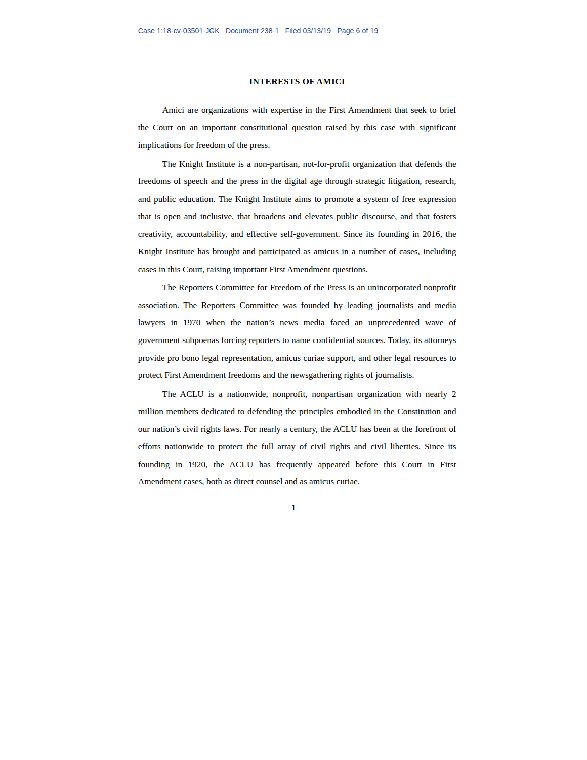Case 1:18-cv-03501-JGK Document 238-1 Filed 03/13/19 Page 6 of 19
INTERESTS OF AMICI
Amici are organizations with expertise in the First Amendment that seek to brief the Court on an important constitutional question raised by this case with significant implications for freedom of the press.
The Knight Institute is a non-partisan, not-for-profit organization that defends the freedoms of speech and the press in the digital age through strategic litigation, research, and public education. The Knight Institute aims to promote a system of free expression that is open and inclusive, that broadens and elevates public discourse, and that fosters creativity, accountability, and effective self-government. Since its founding in 2016, the Knight Institute has brought and participated as amicus in a number of cases, including cases in this Court, raising important First Amendment questions.
The Reporters Committee for Freedom of the Press is an unincorporated nonprofit association. The Reporters Committee was founded by leading journalists and media lawyers in 1970 when the nation’s news media faced an unprecedented wave of government subpoenas forcing reporters to name confidential sources. Today, its attorneys provide pro bono legal representation, amicus curiae support, and other legal resources to protect First Amendment freedoms and the newsgathering rights of journalists.
The ACLU is a nationwide, nonprofit, nonpartisan organization with nearly 2 million members dedicated to defending the principles embodied in the Constitution and our nation’s civil rights laws. For nearly a century, the ACLU has been at the forefront of efforts nationwide to protect the full array of civil rights and civil liberties. Since its founding in 1920, the ACLU has frequently appeared before this Court in First Amendment cases, both as direct counsel and as amicus curiae.
1